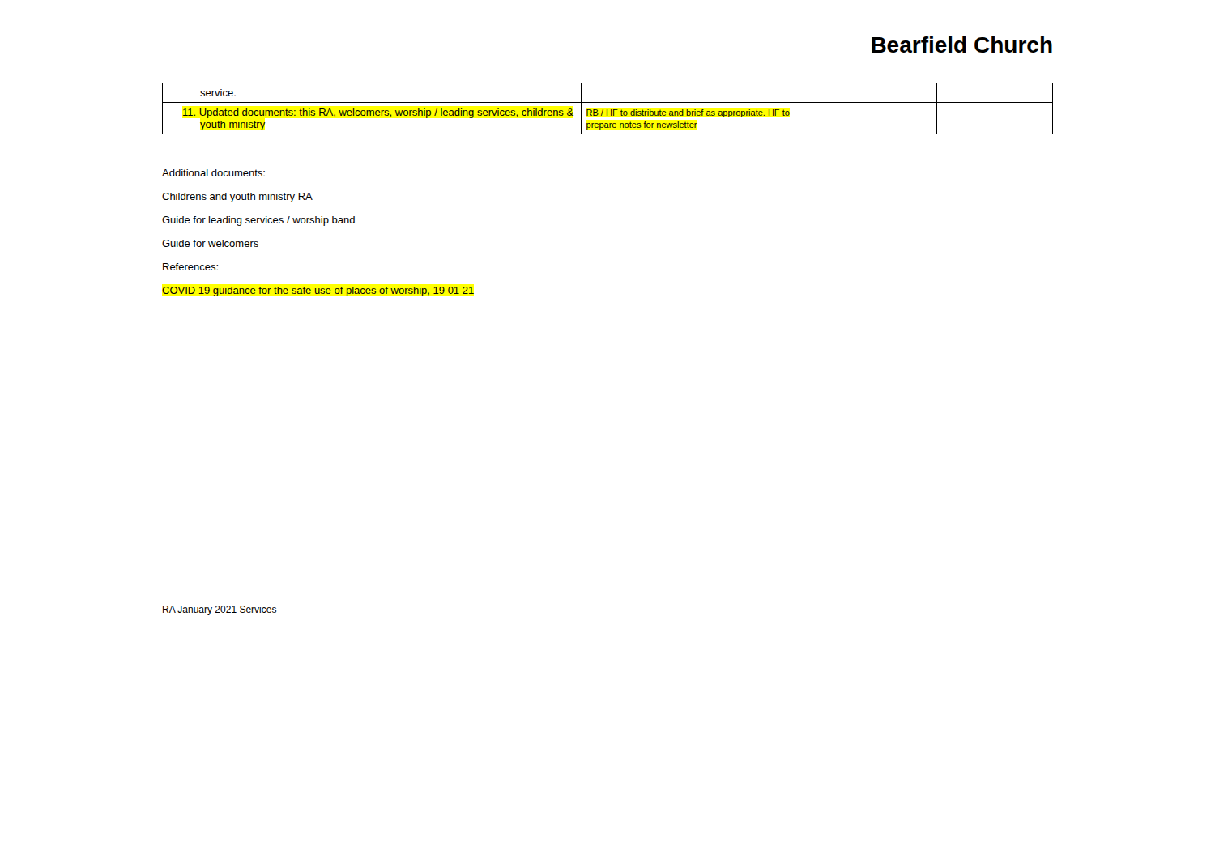Bearfield Church
| service. | | | |
| 11. Updated documents: this RA, welcomers, worship / leading services, childrens & youth ministry | RB / HF to distribute and brief as appropriate. HF to prepare notes for newsletter | | |
Additional documents:
Childrens and youth ministry RA
Guide for leading services / worship band
Guide for welcomers
References:
COVID 19 guidance for the safe use of places of worship, 19 01 21
RA January 2021 Services